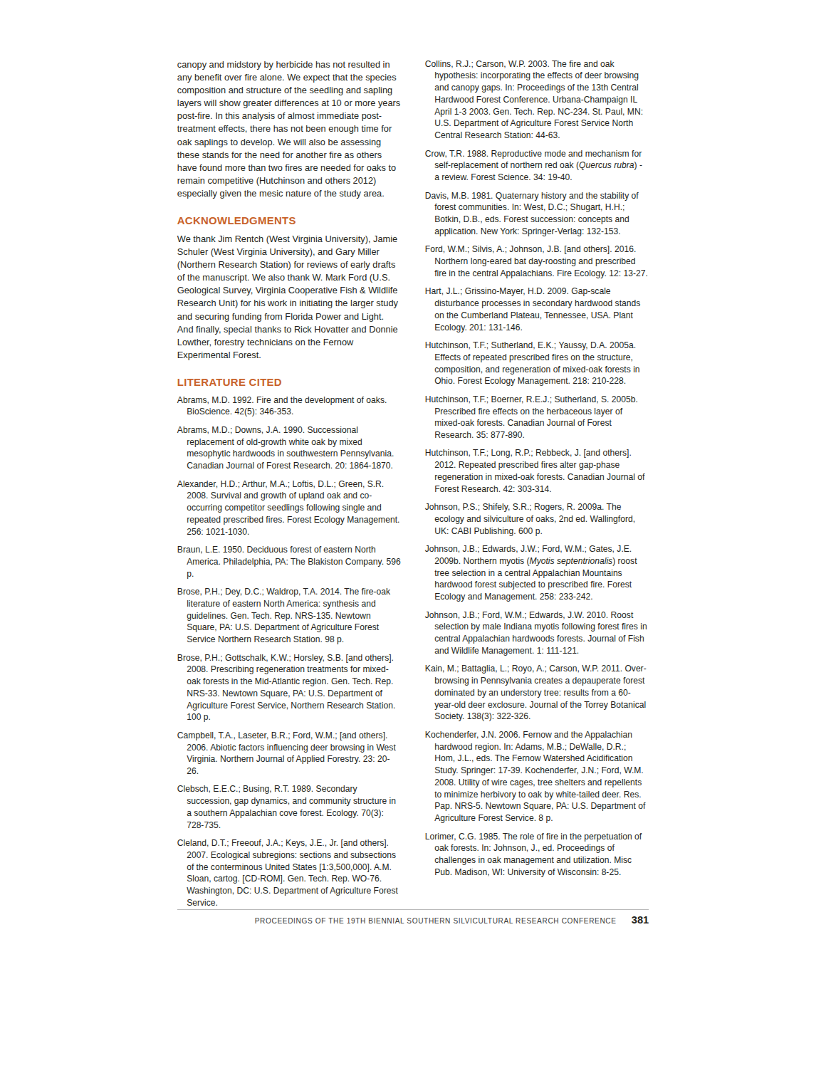canopy and midstory by herbicide has not resulted in any benefit over fire alone. We expect that the species composition and structure of the seedling and sapling layers will show greater differences at 10 or more years post-fire. In this analysis of almost immediate post-treatment effects, there has not been enough time for oak saplings to develop. We will also be assessing these stands for the need for another fire as others have found more than two fires are needed for oaks to remain competitive (Hutchinson and others 2012) especially given the mesic nature of the study area.
Acknowledgments
We thank Jim Rentch (West Virginia University), Jamie Schuler (West Virginia University), and Gary Miller (Northern Research Station) for reviews of early drafts of the manuscript. We also thank W. Mark Ford (U.S. Geological Survey, Virginia Cooperative Fish & Wildlife Research Unit) for his work in initiating the larger study and securing funding from Florida Power and Light. And finally, special thanks to Rick Hovatter and Donnie Lowther, forestry technicians on the Fernow Experimental Forest.
Literature Cited
Abrams, M.D. 1992. Fire and the development of oaks. BioScience. 42(5): 346-353.
Abrams, M.D.; Downs, J.A. 1990. Successional replacement of old-growth white oak by mixed mesophytic hardwoods in southwestern Pennsylvania. Canadian Journal of Forest Research. 20: 1864-1870.
Alexander, H.D.; Arthur, M.A.; Loftis, D.L.; Green, S.R. 2008. Survival and growth of upland oak and co-occurring competitor seedlings following single and repeated prescribed fires. Forest Ecology Management. 256: 1021-1030.
Braun, L.E. 1950. Deciduous forest of eastern North America. Philadelphia, PA: The Blakiston Company. 596 p.
Brose, P.H.; Dey, D.C.; Waldrop, T.A. 2014. The fire-oak literature of eastern North America: synthesis and guidelines. Gen. Tech. Rep. NRS-135. Newtown Square, PA: U.S. Department of Agriculture Forest Service Northern Research Station. 98 p.
Brose, P.H.; Gottschalk, K.W.; Horsley, S.B. [and others]. 2008. Prescribing regeneration treatments for mixed-oak forests in the Mid-Atlantic region. Gen. Tech. Rep. NRS-33. Newtown Square, PA: U.S. Department of Agriculture Forest Service, Northern Research Station. 100 p.
Campbell, T.A., Laseter, B.R.; Ford, W.M.; [and others]. 2006. Abiotic factors influencing deer browsing in West Virginia. Northern Journal of Applied Forestry. 23: 20-26.
Clebsch, E.E.C.; Busing, R.T. 1989. Secondary succession, gap dynamics, and community structure in a southern Appalachian cove forest. Ecology. 70(3): 728-735.
Cleland, D.T.; Freeouf, J.A.; Keys, J.E., Jr. [and others]. 2007. Ecological subregions: sections and subsections of the conterminous United States [1:3,500,000]. A.M. Sloan, cartog. [CD-ROM]. Gen. Tech. Rep. WO-76. Washington, DC: U.S. Department of Agriculture Forest Service.
Collins, R.J.; Carson, W.P. 2003. The fire and oak hypothesis: incorporating the effects of deer browsing and canopy gaps. In: Proceedings of the 13th Central Hardwood Forest Conference. Urbana-Champaign IL April 1-3 2003. Gen. Tech. Rep. NC-234. St. Paul, MN: U.S. Department of Agriculture Forest Service North Central Research Station: 44-63.
Crow, T.R. 1988. Reproductive mode and mechanism for self-replacement of northern red oak (Quercus rubra) - a review. Forest Science. 34: 19-40.
Davis, M.B. 1981. Quaternary history and the stability of forest communities. In: West, D.C.; Shugart, H.H.; Botkin, D.B., eds. Forest succession: concepts and application. New York: Springer-Verlag: 132-153.
Ford, W.M.; Silvis, A.; Johnson, J.B. [and others]. 2016. Northern long-eared bat day-roosting and prescribed fire in the central Appalachians. Fire Ecology. 12: 13-27.
Hart, J.L.; Grissino-Mayer, H.D. 2009. Gap-scale disturbance processes in secondary hardwood stands on the Cumberland Plateau, Tennessee, USA. Plant Ecology. 201: 131-146.
Hutchinson, T.F.; Sutherland, E.K.; Yaussy, D.A. 2005a. Effects of repeated prescribed fires on the structure, composition, and regeneration of mixed-oak forests in Ohio. Forest Ecology Management. 218: 210-228.
Hutchinson, T.F.; Boerner, R.E.J.; Sutherland, S. 2005b. Prescribed fire effects on the herbaceous layer of mixed-oak forests. Canadian Journal of Forest Research. 35: 877-890.
Hutchinson, T.F.; Long, R.P.; Rebbeck, J. [and others]. 2012. Repeated prescribed fires alter gap-phase regeneration in mixed-oak forests. Canadian Journal of Forest Research. 42: 303-314.
Johnson, P.S.; Shifely, S.R.; Rogers, R. 2009a. The ecology and silviculture of oaks, 2nd ed. Wallingford, UK: CABI Publishing. 600 p.
Johnson, J.B.; Edwards, J.W.; Ford, W.M.; Gates, J.E. 2009b. Northern myotis (Myotis septentrionalis) roost tree selection in a central Appalachian Mountains hardwood forest subjected to prescribed fire. Forest Ecology and Management. 258: 233-242.
Johnson, J.B.; Ford, W.M.; Edwards, J.W. 2010. Roost selection by male Indiana myotis following forest fires in central Appalachian hardwoods forests. Journal of Fish and Wildlife Management. 1: 111-121.
Kain, M.; Battaglia, L.; Royo, A.; Carson, W.P. 2011. Over-browsing in Pennsylvania creates a depauperate forest dominated by an understory tree: results from a 60-year-old deer exclosure. Journal of the Torrey Botanical Society. 138(3): 322-326.
Kochenderfer, J.N. 2006. Fernow and the Appalachian hardwood region. In: Adams, M.B.; DeWalle, D.R.; Hom, J.L., eds. The Fernow Watershed Acidification Study. Springer: 17-39. Kochenderfer, J.N.; Ford, W.M. 2008. Utility of wire cages, tree shelters and repellents to minimize herbivory to oak by white-tailed deer. Res. Pap. NRS-5. Newtown Square, PA: U.S. Department of Agriculture Forest Service. 8 p.
Lorimer, C.G. 1985. The role of fire in the perpetuation of oak forests. In: Johnson, J., ed. Proceedings of challenges in oak management and utilization. Misc Pub. Madison, WI: University of Wisconsin: 8-25.
PROCEEDINGS OF THE 19TH BIENNIAL SOUTHERN SILVICULTURAL RESEARCH CONFERENCE 381